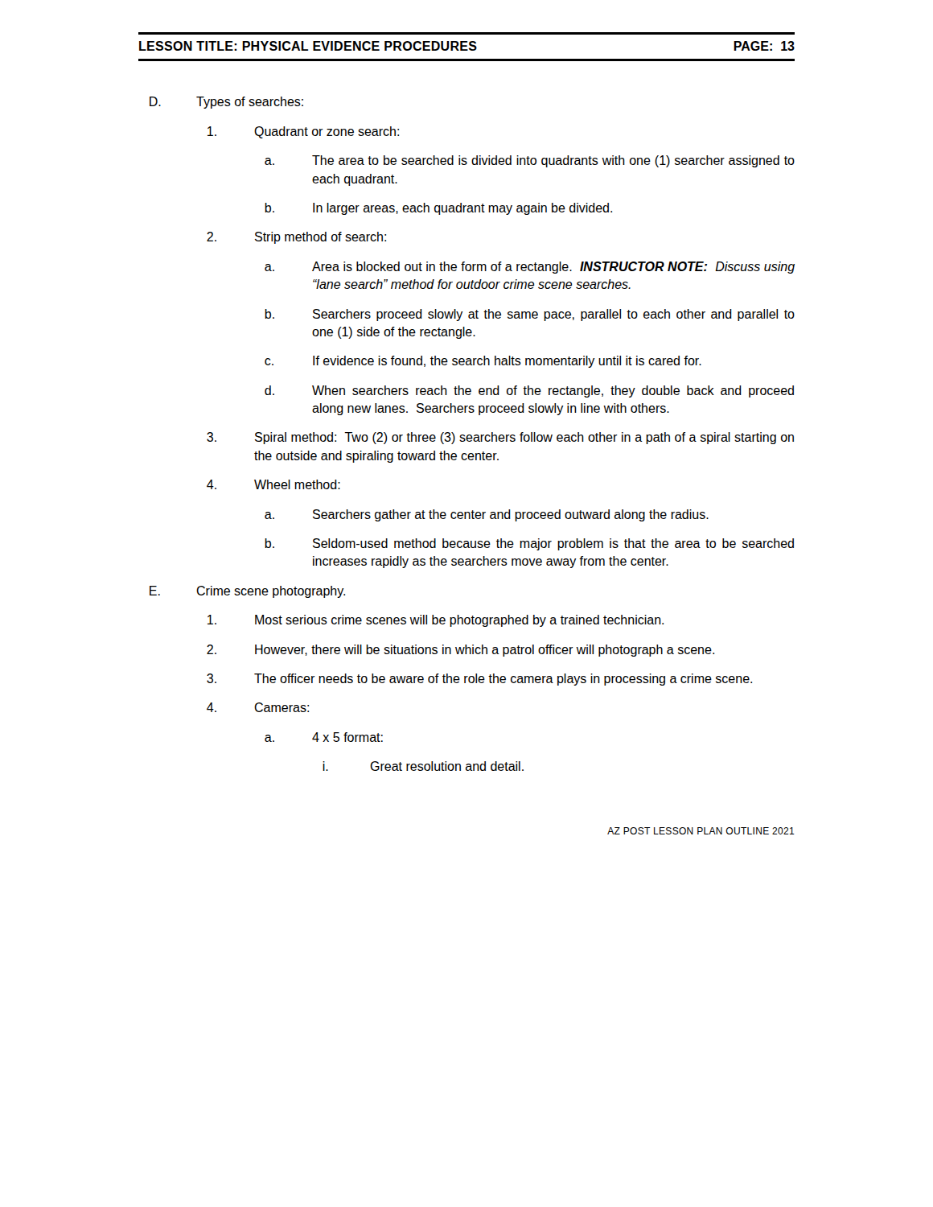LESSON TITLE: PHYSICAL EVIDENCE PROCEDURES PAGE: 13
D. Types of searches:
1. Quadrant or zone search:
a. The area to be searched is divided into quadrants with one (1) searcher assigned to each quadrant.
b. In larger areas, each quadrant may again be divided.
2. Strip method of search:
a. Area is blocked out in the form of a rectangle. INSTRUCTOR NOTE: Discuss using “lane search” method for outdoor crime scene searches.
b. Searchers proceed slowly at the same pace, parallel to each other and parallel to one (1) side of the rectangle.
c. If evidence is found, the search halts momentarily until it is cared for.
d. When searchers reach the end of the rectangle, they double back and proceed along new lanes. Searchers proceed slowly in line with others.
3. Spiral method: Two (2) or three (3) searchers follow each other in a path of a spiral starting on the outside and spiraling toward the center.
4. Wheel method:
a. Searchers gather at the center and proceed outward along the radius.
b. Seldom-used method because the major problem is that the area to be searched increases rapidly as the searchers move away from the center.
E. Crime scene photography.
1. Most serious crime scenes will be photographed by a trained technician.
2. However, there will be situations in which a patrol officer will photograph a scene.
3. The officer needs to be aware of the role the camera plays in processing a crime scene.
4. Cameras:
a. 4 x 5 format:
i. Great resolution and detail.
AZ POST LESSON PLAN OUTLINE 2021